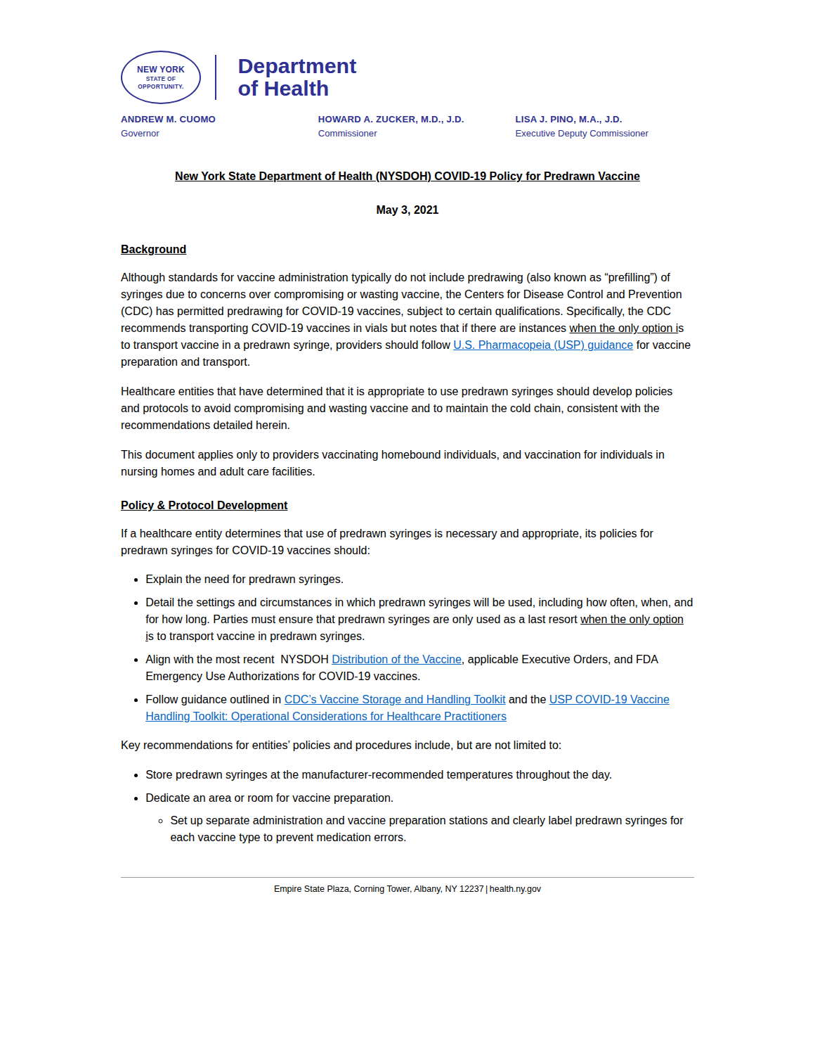NEW YORK STATE OF OPPORTUNITY.
Department
of Health
ANDREW M. CUOMO
Governor
HOWARD A. ZUCKER, M.D., J.D.
Commissioner
LISA J. PINO, M.A., J.D.
Executive Deputy Commissioner
New York State Department of Health (NYSDOH) COVID-19 Policy for Predrawn Vaccine
May 3, 2021
Background
Although standards for vaccine administration typically do not include predrawing (also known as “prefilling”) of syringes due to concerns over compromising or wasting vaccine, the Centers for Disease Control and Prevention (CDC) has permitted predrawing for COVID-19 vaccines, subject to certain qualifications. Specifically, the CDC recommends transporting COVID-19 vaccines in vials but notes that if there are instances when the only option is to transport vaccine in a predrawn syringe, providers should follow U.S. Pharmacopeia (USP) guidance for vaccine preparation and transport.
Healthcare entities that have determined that it is appropriate to use predrawn syringes should develop policies and protocols to avoid compromising and wasting vaccine and to maintain the cold chain, consistent with the recommendations detailed herein.
This document applies only to providers vaccinating homebound individuals, and vaccination for individuals in nursing homes and adult care facilities.
Policy & Protocol Development
If a healthcare entity determines that use of predrawn syringes is necessary and appropriate, its policies for predrawn syringes for COVID-19 vaccines should:
Explain the need for predrawn syringes.
Detail the settings and circumstances in which predrawn syringes will be used, including how often, when, and for how long. Parties must ensure that predrawn syringes are only used as a last resort when the only option is to transport vaccine in predrawn syringes.
Align with the most recent NYSDOH Distribution of the Vaccine, applicable Executive Orders, and FDA Emergency Use Authorizations for COVID-19 vaccines.
Follow guidance outlined in CDC’s Vaccine Storage and Handling Toolkit and the USP COVID-19 Vaccine Handling Toolkit: Operational Considerations for Healthcare Practitioners
Key recommendations for entities’ policies and procedures include, but are not limited to:
Store predrawn syringes at the manufacturer-recommended temperatures throughout the day.
Dedicate an area or room for vaccine preparation.
Set up separate administration and vaccine preparation stations and clearly label predrawn syringes for each vaccine type to prevent medication errors.
Empire State Plaza, Corning Tower, Albany, NY 12237 | health.ny.gov